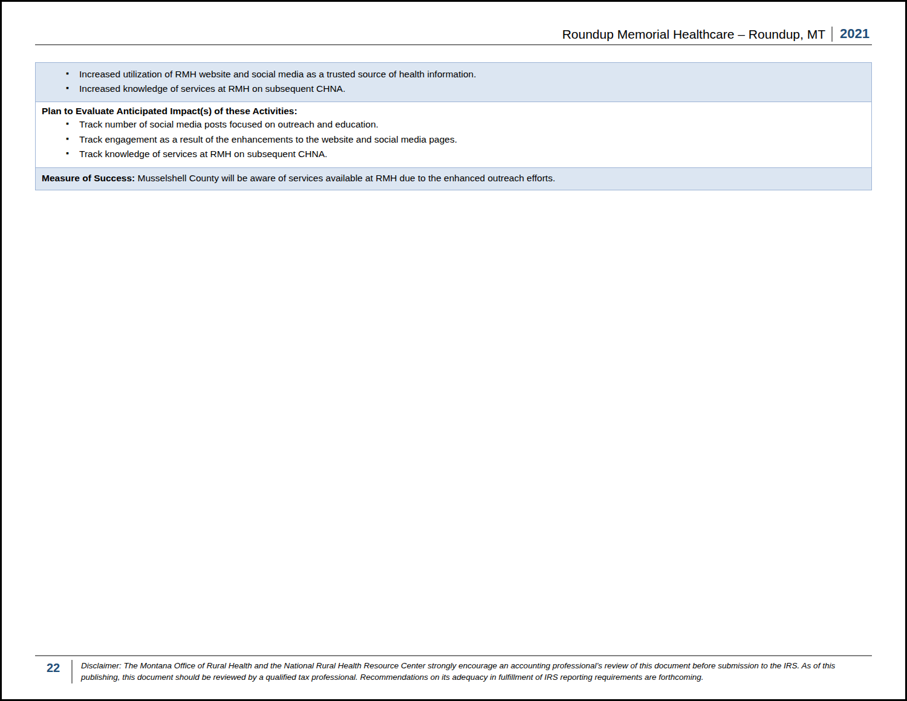Roundup Memorial Healthcare – Roundup, MT 2021
Increased utilization of RMH website and social media as a trusted source of health information.
Increased knowledge of services at RMH on subsequent CHNA.
Plan to Evaluate Anticipated Impact(s) of these Activities:
Track number of social media posts focused on outreach and education.
Track engagement as a result of the enhancements to the website and social media pages.
Track knowledge of services at RMH on subsequent CHNA.
Measure of Success: Musselshell County will be aware of services available at RMH due to the enhanced outreach efforts.
22
Disclaimer: The Montana Office of Rural Health and the National Rural Health Resource Center strongly encourage an accounting professional’s review of this document before submission to the IRS. As of this publishing, this document should be reviewed by a qualified tax professional. Recommendations on its adequacy in fulfillment of IRS reporting requirements are forthcoming.